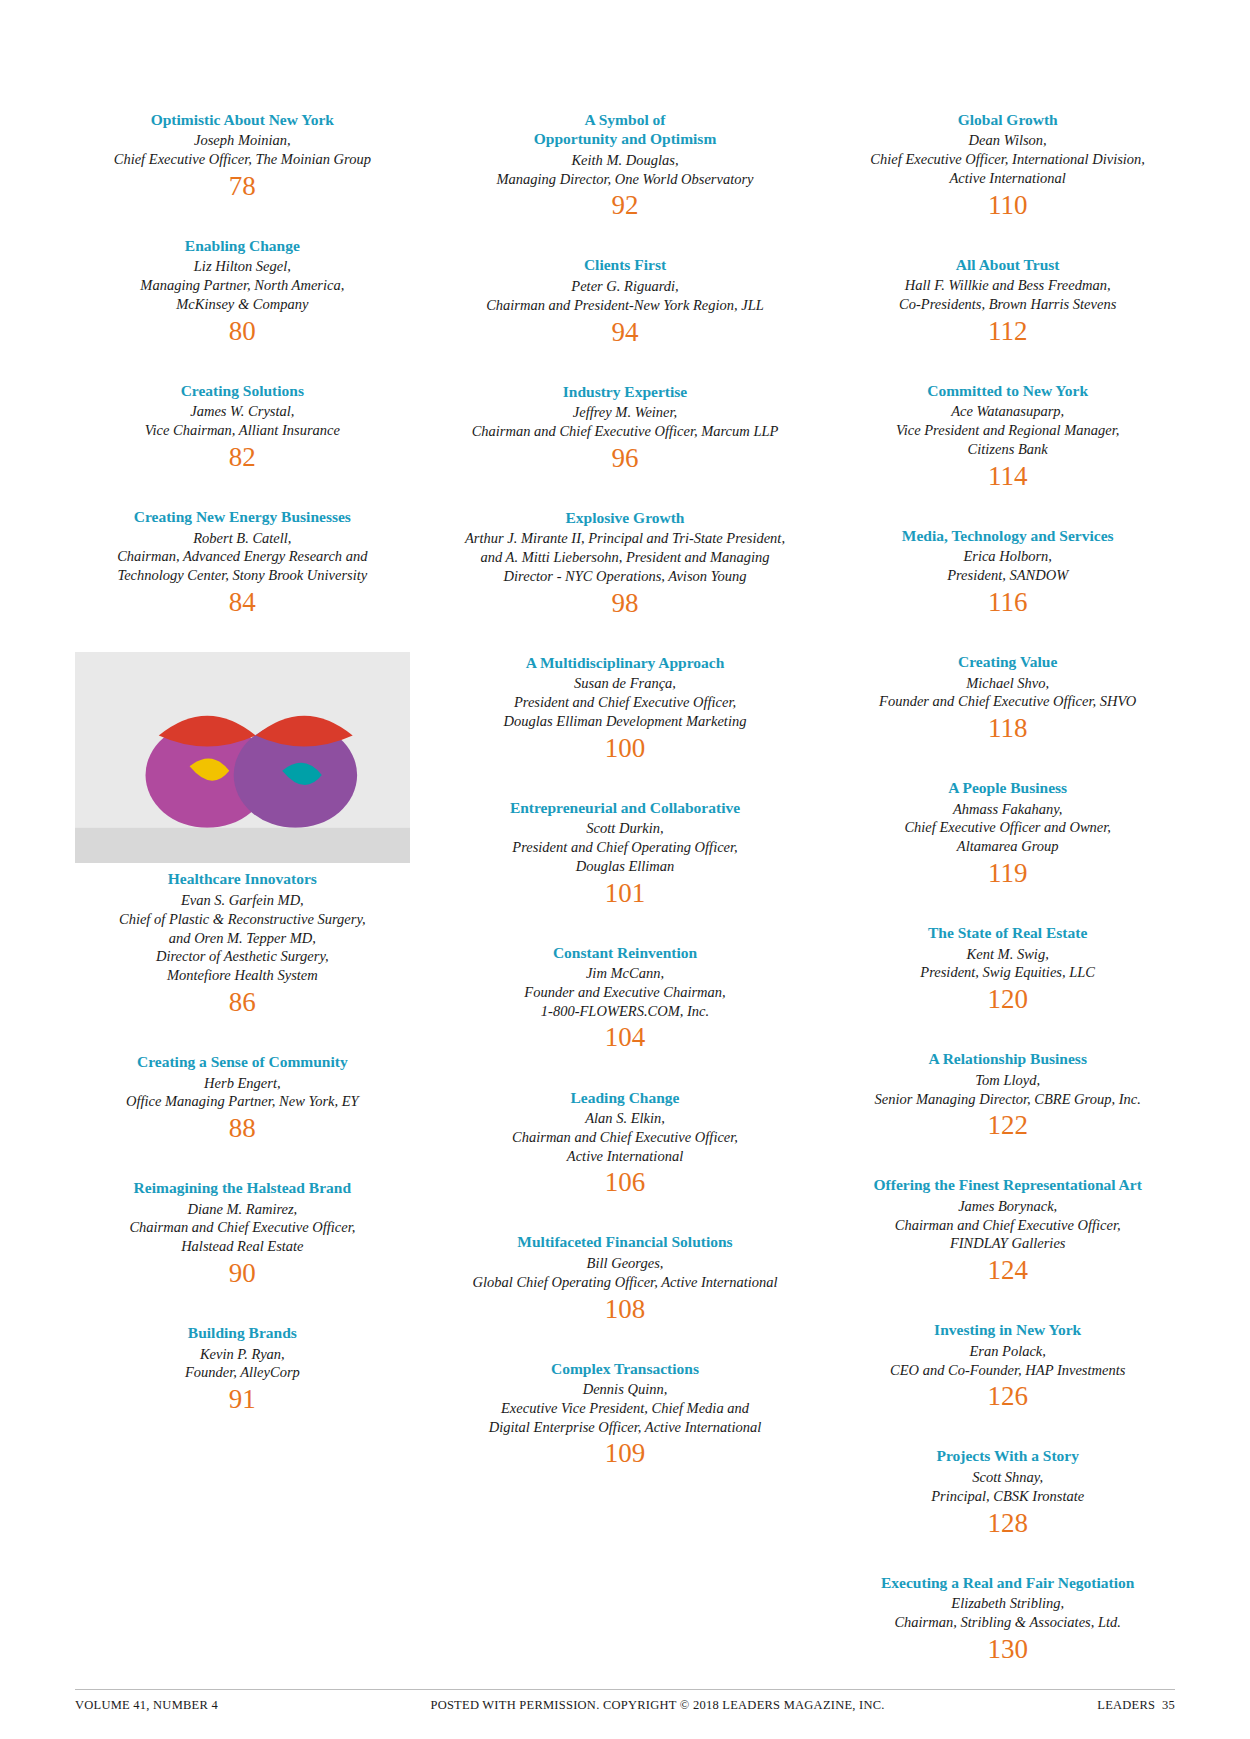Optimistic About New York
Joseph Moinian,
Chief Executive Officer, The Moinian Group
78
Enabling Change
Liz Hilton Segel,
Managing Partner, North America,
McKinsey & Company
80
Creating Solutions
James W. Crystal,
Vice Chairman, Alliant Insurance
82
Creating New Energy Businesses
Robert B. Catell,
Chairman, Advanced Energy Research and
Technology Center, Stony Brook University
84
Healthcare Innovators
Evan S. Garfein MD,
Chief of Plastic & Reconstructive Surgery,
and Oren M. Tepper MD,
Director of Aesthetic Surgery,
Montefiore Health System
86
Creating a Sense of Community
Herb Engert,
Office Managing Partner, New York, EY
88
Reimagining the Halstead Brand
Diane M. Ramirez,
Chairman and Chief Executive Officer,
Halstead Real Estate
90
Building Brands
Kevin P. Ryan,
Founder, AlleyCorp
91
A Symbol of
Opportunity and Optimism
Keith M. Douglas,
Managing Director, One World Observatory
92
Clients First
Peter G. Riguardi,
Chairman and President-New York Region, JLL
94
Industry Expertise
Jeffrey M. Weiner,
Chairman and Chief Executive Officer, Marcum LLP
96
Explosive Growth
Arthur J. Mirante II, Principal and Tri-State President,
and A. Mitti Liebersohn, President and Managing
Director - NYC Operations, Avison Young
98
A Multidisciplinary Approach
Susan de França,
President and Chief Executive Officer,
Douglas Elliman Development Marketing
100
Entrepreneurial and Collaborative
Scott Durkin,
President and Chief Operating Officer,
Douglas Elliman
101
Constant Reinvention
Jim McCann,
Founder and Executive Chairman,
1-800-FLOWERS.COM, Inc.
104
Leading Change
Alan S. Elkin,
Chairman and Chief Executive Officer,
Active International
106
Multifaceted Financial Solutions
Bill Georges,
Global Chief Operating Officer, Active International
108
Complex Transactions
Dennis Quinn,
Executive Vice President, Chief Media and
Digital Enterprise Officer, Active International
109
Global Growth
Dean Wilson,
Chief Executive Officer, International Division,
Active International
110
All About Trust
Hall F. Willkie and Bess Freedman,
Co-Presidents, Brown Harris Stevens
112
Committed to New York
Ace Watanasuparp,
Vice President and Regional Manager,
Citizens Bank
114
Media, Technology and Services
Erica Holborn,
President, SANDOW
116
Creating Value
Michael Shvo,
Founder and Chief Executive Officer, SHVO
118
A People Business
Ahmass Fakahany,
Chief Executive Officer and Owner,
Altamarea Group
119
The State of Real Estate
Kent M. Swig,
President, Swig Equities, LLC
120
A Relationship Business
Tom Lloyd,
Senior Managing Director, CBRE Group, Inc.
122
Offering the Finest Representational Art
James Borynack,
Chairman and Chief Executive Officer,
FINDLAY Galleries
124
Investing in New York
Eran Polack,
CEO and Co-Founder, HAP Investments
126
Projects With a Story
Scott Shnay,
Principal, CBSK Ironstate
128
Executing a Real and Fair Negotiation
Elizabeth Stribling,
Chairman, Stribling & Associates, Ltd.
130
VOLUME 41, NUMBER 4
POSTED WITH PERMISSION. COPYRIGHT © 2018 LEADERS MAGAZINE, INC.
LEADERS 35